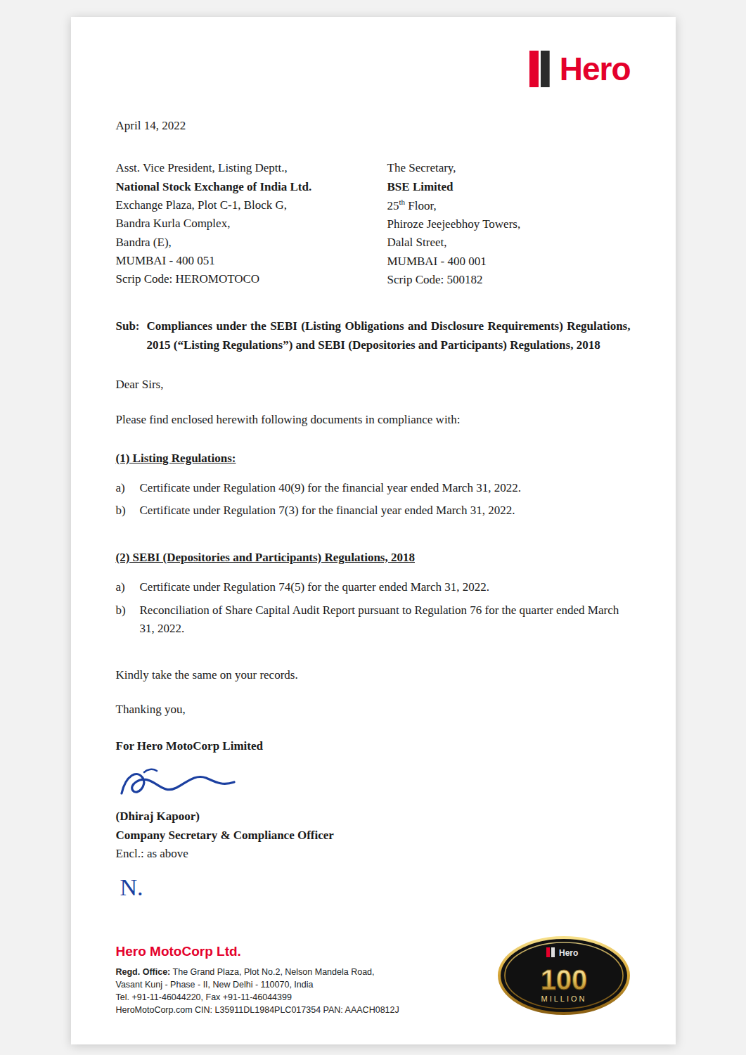Hero
April 14, 2022
Asst. Vice President, Listing Deptt.,
National Stock Exchange of India Ltd.
Exchange Plaza, Plot C-1, Block G,
Bandra Kurla Complex,
Bandra (E),
MUMBAI - 400 051
Scrip Code: HEROMOTOCO
The Secretary,
BSE Limited
25th Floor,
Phiroze Jeejeebhoy Towers,
Dalal Street,
MUMBAI - 400 001
Scrip Code: 500182
Sub:
Compliances under the SEBI (Listing Obligations and Disclosure Requirements) Regulations, 2015 (“Listing Regulations”) and SEBI (Depositories and Participants) Regulations, 2018
Dear Sirs,
Please find enclosed herewith following documents in compliance with:
(1) Listing Regulations:
Certificate under Regulation 40(9) for the financial year ended March 31, 2022.
Certificate under Regulation 7(3) for the financial year ended March 31, 2022.
(2) SEBI (Depositories and Participants) Regulations, 2018
Certificate under Regulation 74(5) for the quarter ended March 31, 2022.
Reconciliation of Share Capital Audit Report pursuant to Regulation 76 for the quarter ended March 31, 2022.
Kindly take the same on your records.
Thanking you,
For Hero MotoCorp Limited
(Dhiraj Kapoor)
Company Secretary & Compliance Officer
Encl.: as above
N.
Hero MotoCorp Ltd.
Regd. Office: The Grand Plaza, Plot No.2, Nelson Mandela Road,
Vasant Kunj - Phase - II, New Delhi - 110070, India
Tel. +91-11-46044220, Fax +91-11-46044399
HeroMotoCorp.com CIN: L35911DL1984PLC017354 PAN: AAACH0812J
Hero 100 MILLION